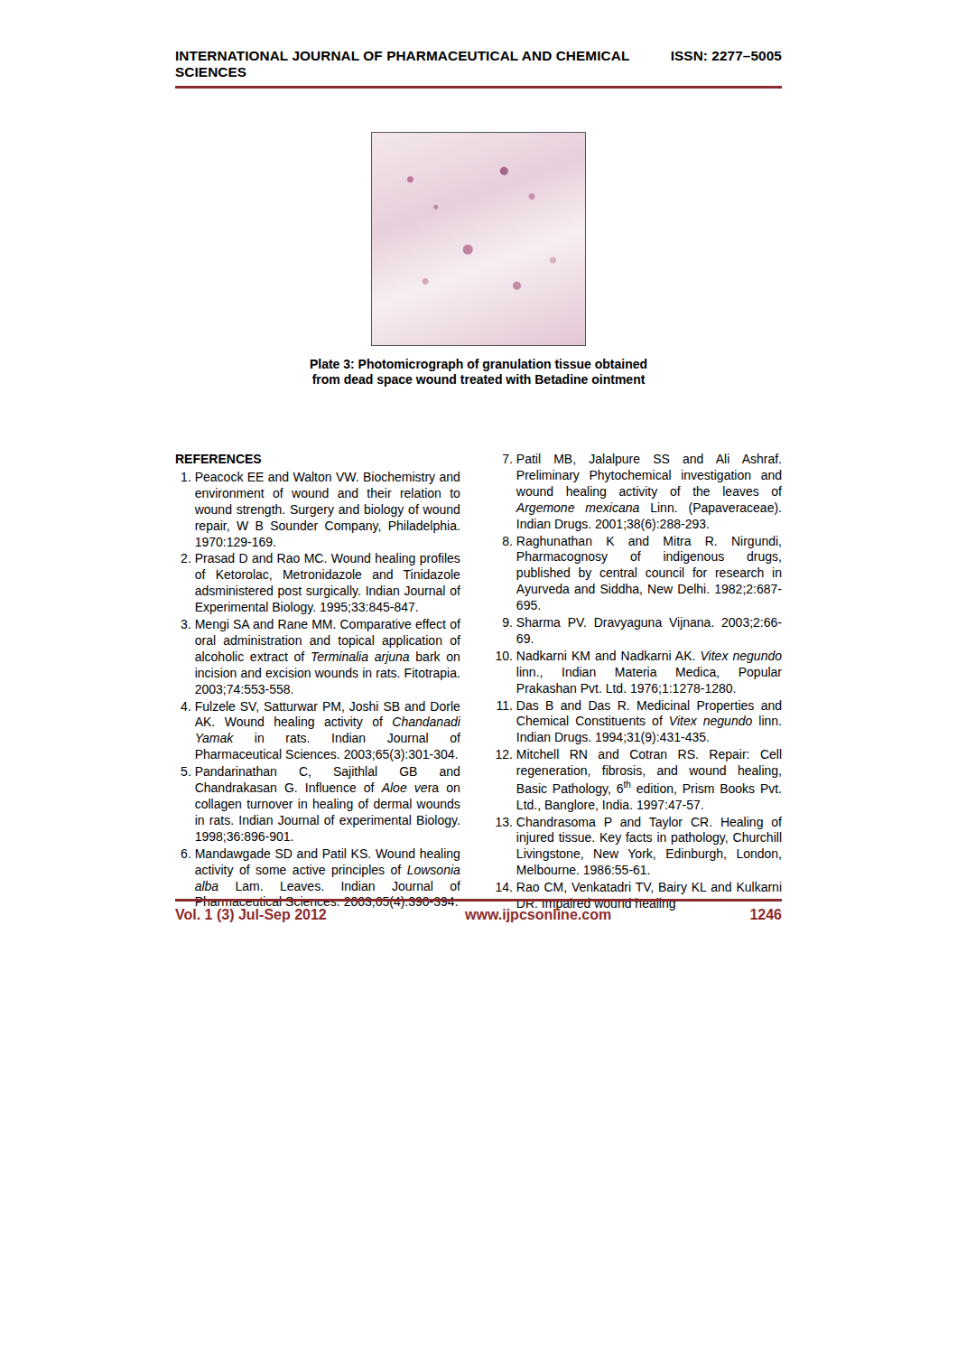INTERNATIONAL JOURNAL OF PHARMACEUTICAL AND CHEMICAL SCIENCES
ISSN: 2277–5005
Plate 3: Photomicrograph of granulation tissue obtained
from dead space wound treated with Betadine ointment
REFERENCES
Peacock EE and Walton VW. Biochemistry and environment of wound and their relation to wound strength. Surgery and biology of wound repair, W B Sounder Company, Philadelphia. 1970:129-169.
Prasad D and Rao MC. Wound healing profiles of Ketorolac, Metronidazole and Tinidazole adsministered post surgically. Indian Journal of Experimental Biology. 1995;33:845-847.
Mengi SA and Rane MM. Comparative effect of oral administration and topical application of alcoholic extract of Terminalia arjuna bark on incision and excision wounds in rats. Fitotrapia. 2003;74:553-558.
Fulzele SV, Satturwar PM, Joshi SB and Dorle AK. Wound healing activity of Chandanadi Yamak in rats. Indian Journal of Pharmaceutical Sciences. 2003;65(3):301-304.
Pandarinathan C, Sajithlal GB and Chandrakasan G. Influence of Aloe vera on collagen turnover in healing of dermal wounds in rats. Indian Journal of experimental Biology. 1998;36:896-901.
Mandawgade SD and Patil KS. Wound healing activity of some active principles of Lowsonia alba Lam. Leaves. Indian Journal of Pharmaceutical Sciences. 2003;65(4):390-394.
Patil MB, Jalalpure SS and Ali Ashraf. Preliminary Phytochemical investigation and wound healing activity of the leaves of Argemone mexicana Linn. (Papaveraceae). Indian Drugs. 2001;38(6):288-293.
Raghunathan K and Mitra R. Nirgundi, Pharmacognosy of indigenous drugs, published by central council for research in Ayurveda and Siddha, New Delhi. 1982;2:687-695.
Sharma PV. Dravyaguna Vijnana. 2003;2:66-69.
Nadkarni KM and Nadkarni AK. Vitex negundo linn., Indian Materia Medica, Popular Prakashan Pvt. Ltd. 1976;1:1278-1280.
Das B and Das R. Medicinal Properties and Chemical Constituents of Vitex negundo linn. Indian Drugs. 1994;31(9):431-435.
Mitchell RN and Cotran RS. Repair: Cell regeneration, fibrosis, and wound healing, Basic Pathology, 6th edition, Prism Books Pvt. Ltd., Banglore, India. 1997:47-57.
Chandrasoma P and Taylor CR. Healing of injured tissue. Key facts in pathology, Churchill Livingstone, New York, Edinburgh, London, Melbourne. 1986:55-61.
Rao CM, Venkatadri TV, Bairy KL and Kulkarni DR. Impaired wound healing
Vol. 1 (3) Jul-Sep 2012
www.ijpcsonline.com
1246